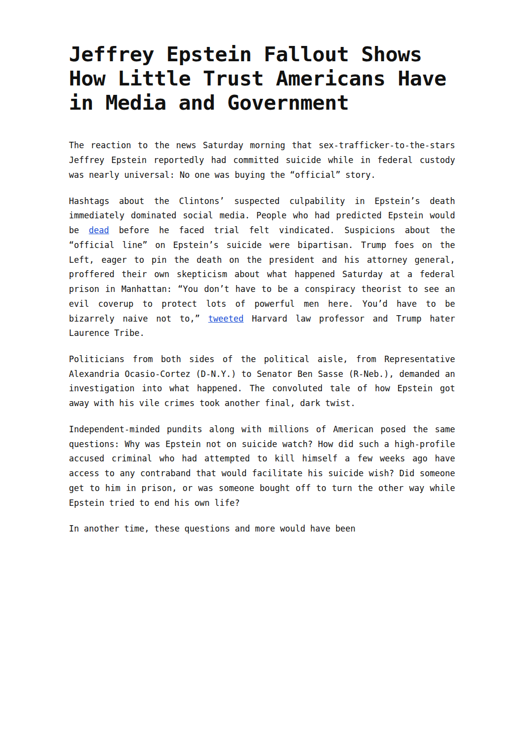Jeffrey Epstein Fallout Shows How Little Trust Americans Have in Media and Government
The reaction to the news Saturday morning that sex-trafficker-to-the-stars Jeffrey Epstein reportedly had committed suicide while in federal custody was nearly universal: No one was buying the “official” story.
Hashtags about the Clintons’ suspected culpability in Epstein’s death immediately dominated social media. People who had predicted Epstein would be dead before he faced trial felt vindicated. Suspicions about the “official line” on Epstein’s suicide were bipartisan. Trump foes on the Left, eager to pin the death on the president and his attorney general, proffered their own skepticism about what happened Saturday at a federal prison in Manhattan: “You don’t have to be a conspiracy theorist to see an evil coverup to protect lots of powerful men here. You’d have to be bizarrely naive not to,” tweeted Harvard law professor and Trump hater Laurence Tribe.
Politicians from both sides of the political aisle, from Representative Alexandria Ocasio-Cortez (D-N.Y.) to Senator Ben Sasse (R-Neb.), demanded an investigation into what happened. The convoluted tale of how Epstein got away with his vile crimes took another final, dark twist.
Independent-minded pundits along with millions of American posed the same questions: Why was Epstein not on suicide watch? How did such a high-profile accused criminal who had attempted to kill himself a few weeks ago have access to any contraband that would facilitate his suicide wish? Did someone get to him in prison, or was someone bought off to turn the other way while Epstein tried to end his own life?
In another time, these questions and more would have been